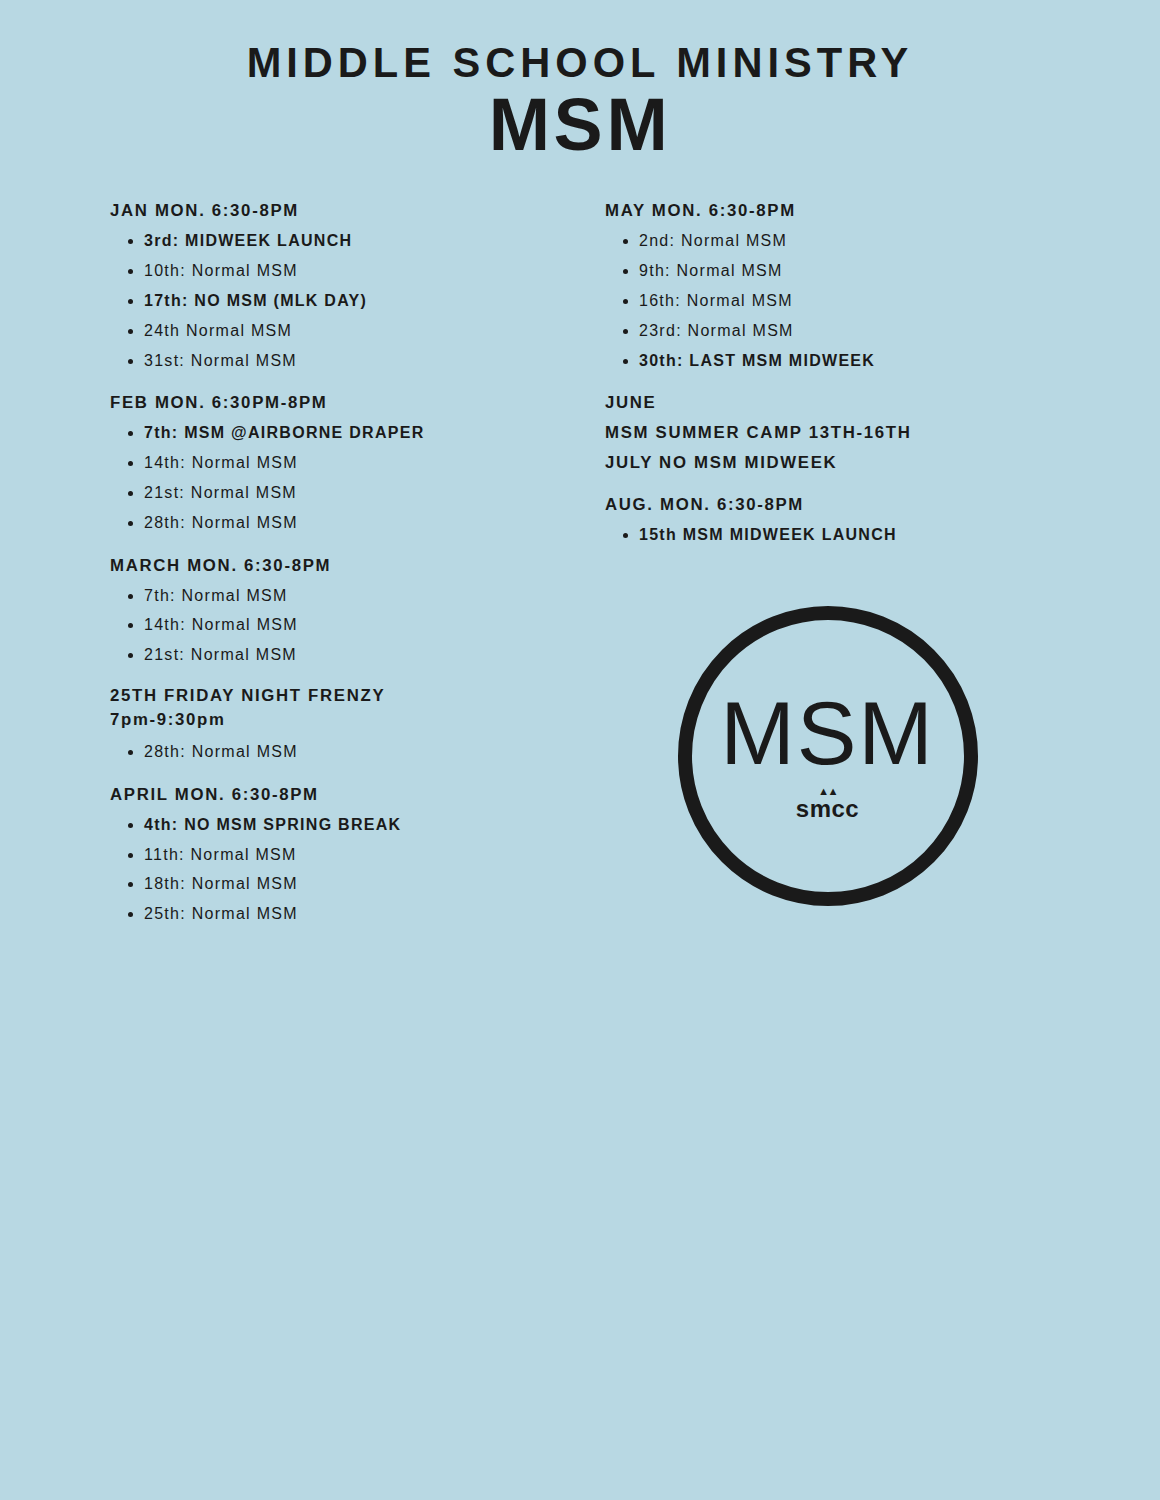Middle School Ministry
MSM
Jan Mon. 6:30-8pm
3rd: MIDWEEK LAUNCH
10th: Normal MSM
17th: NO MSM (MLK DAY)
24th Normal MSM
31st: Normal MSM
Feb Mon. 6:30pm-8pm
7th: MSM @AIRBORNE DRAPER
14th: Normal MSM
21st: Normal MSM
28th: Normal MSM
March Mon. 6:30-8pm
7th: Normal MSM
14th: Normal MSM
21st: Normal MSM
25th Friday Night Frenzy
7pm-9:30pm
28th: Normal MSM
April Mon. 6:30-8pm
4th: NO MSM SPRING BREAK
11th: Normal MSM
18th: Normal MSM
25th: Normal MSM
May Mon. 6:30-8pm
2nd: Normal MSM
9th: Normal MSM
16th: Normal MSM
23rd: Normal MSM
30th: LAST MSM MIDWEEK
June
MSM Summer Camp 13th-16th
July No MSM Midweek
Aug. Mon. 6:30-8pm
15th MSM MIDWEEK LAUNCH
MSM smcc